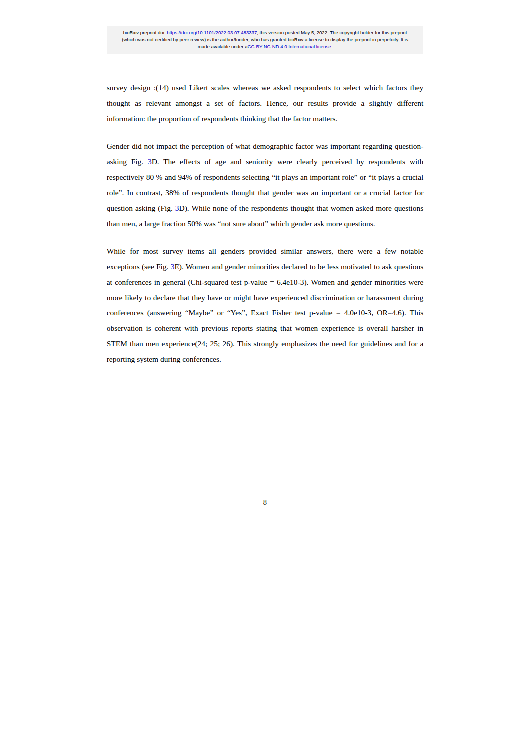bioRxiv preprint doi: https://doi.org/10.1101/2022.03.07.483337; this version posted May 5, 2022. The copyright holder for this preprint (which was not certified by peer review) is the author/funder, who has granted bioRxiv a license to display the preprint in perpetuity. It is made available under aCC-BY-NC-ND 4.0 International license.
survey design :(14) used Likert scales whereas we asked respondents to select which factors they thought as relevant amongst a set of factors. Hence, our results provide a slightly different information: the proportion of respondents thinking that the factor matters.
Gender did not impact the perception of what demographic factor was important regarding question-asking Fig. 3 D. The effects of age and seniority were clearly perceived by respondents with respectively 80 % and 94% of respondents selecting “it plays an important role” or “it plays a crucial role”. In contrast, 38% of respondents thought that gender was an important or a crucial factor for question asking (Fig. 3 D). While none of the respondents thought that women asked more questions than men, a large fraction 50% was “not sure about” which gender ask more questions.
While for most survey items all genders provided similar answers, there were a few notable exceptions (see Fig. 3 E). Women and gender minorities declared to be less motivated to ask questions at conferences in general (Chi-squared test p-value = 6.4e10-3). Women and gender minorities were more likely to declare that they have or might have experienced discrimination or harassment during conferences (answering “Maybe” or “Yes”, Exact Fisher test p-value = 4.0e10-3, OR=4.6). This observation is coherent with previous reports stating that women experience is overall harsher in STEM than men experience(24; 25; 26). This strongly emphasizes the need for guidelines and for a reporting system during conferences.
8